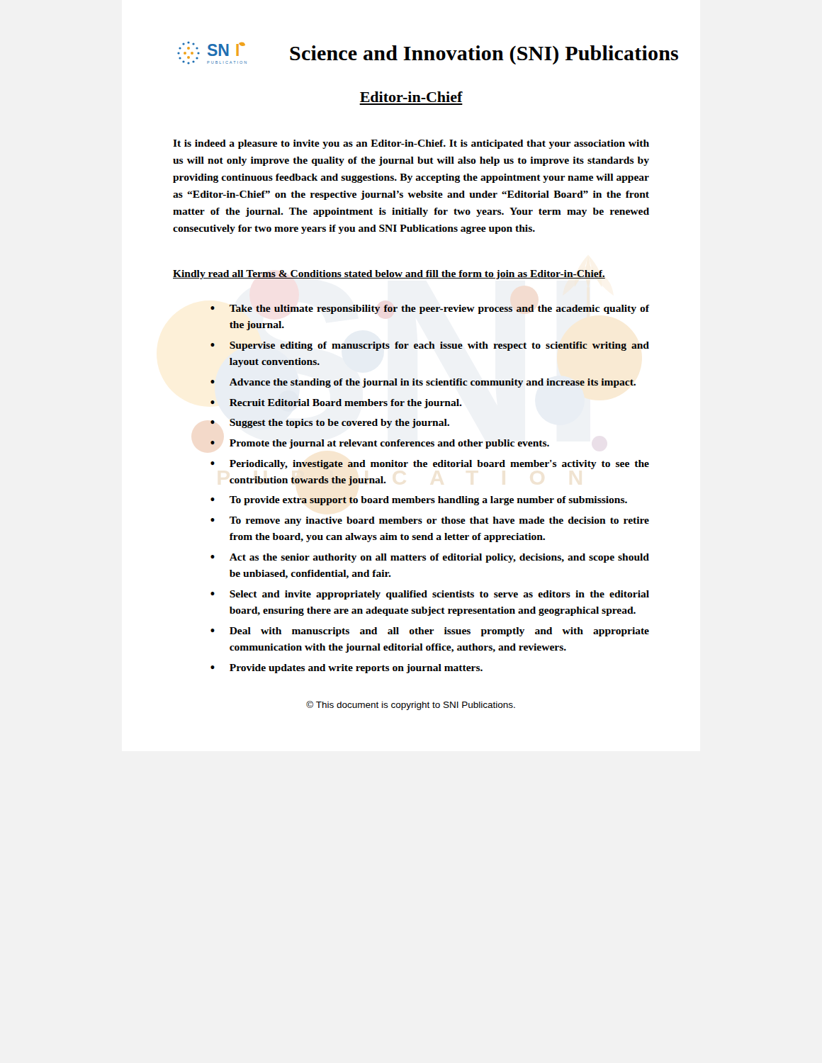SNI
PUBLICATION
SN I PUBLICATION
Science and Innovation (SNI) Publications
Editor-in-Chief
It is indeed a pleasure to invite you as an Editor-in-Chief. It is anticipated that your association with us will not only improve the quality of the journal but will also help us to improve its standards by providing continuous feedback and suggestions. By accepting the appointment your name will appear as “Editor-in-Chief” on the respective journal’s website and under “Editorial Board” in the front matter of the journal. The appointment is initially for two years. Your term may be renewed consecutively for two more years if you and SNI Publications agree upon this.
Kindly read all Terms & Conditions stated below and fill the form to join as Editor-in-Chief.
Take the ultimate responsibility for the peer-review process and the academic quality of the journal.
Supervise editing of manuscripts for each issue with respect to scientific writing and layout conventions.
Advance the standing of the journal in its scientific community and increase its impact.
Recruit Editorial Board members for the journal.
Suggest the topics to be covered by the journal.
Promote the journal at relevant conferences and other public events.
Periodically, investigate and monitor the editorial board member's activity to see the contribution towards the journal.
To provide extra support to board members handling a large number of submissions.
To remove any inactive board members or those that have made the decision to retire from the board, you can always aim to send a letter of appreciation.
Act as the senior authority on all matters of editorial policy, decisions, and scope should be unbiased, confidential, and fair.
Select and invite appropriately qualified scientists to serve as editors in the editorial board, ensuring there are an adequate subject representation and geographical spread.
Deal with manuscripts and all other issues promptly and with appropriate communication with the journal editorial office, authors, and reviewers.
Provide updates and write reports on journal matters.
© This document is copyright to SNI Publications.